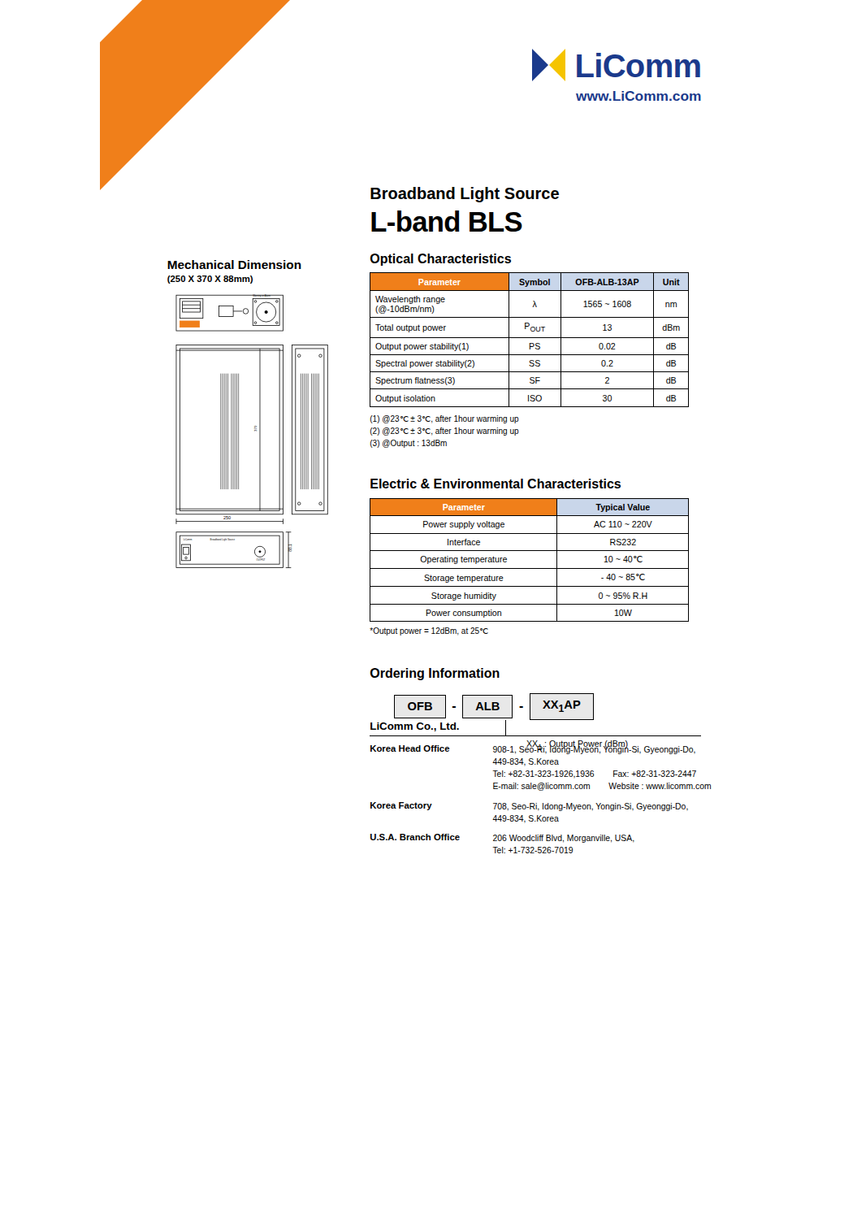Li Comm
www.LiComm.com
Broadband Light Source
L-band BLS
Mechanical Dimension
(250 X 370 X 88mm)
Warning or Alarm 370 250 LiComm Broadband Light Source OUTPUT 88.1
Optical Characteristics
| Parameter | Symbol | OFB-ALB-13AP | Unit |
| --- | --- | --- | --- |
| Wavelength range (@-10dBm/nm) | λ | 1565 ~ 1608 | nm |
| Total output power | P OUT | 13 | dBm |
| Output power stability(1) | PS | 0.02 | dB |
| Spectral power stability(2) | SS | 0.2 | dB |
| Spectrum flatness(3) | SF | 2 | dB |
| Output isolation | ISO | 30 | dB |
(1) @23℃ ± 3℃, after 1hour warming up
(2) @23℃ ± 3℃, after 1hour warming up
(3) @Output : 13dBm
Electric & Environmental Characteristics
| Parameter | Typical Value |
| --- | --- |
| Power supply voltage | AC 110 ~ 220V |
| Interface | RS232 |
| Operating temperature | 10 ~ 40℃ |
| Storage temperature | - 40 ~ 85℃ |
| Storage humidity | 0 ~ 95% R.H |
| Power consumption | 10W |
*Output power = 12dBm, at 25℃
Ordering Information
OFB
-
ALB
-
XX1AP
XX1 : Output Power (dBm)
LiComm Co., Ltd.
Korea Head Office
908-1, Seo-Ri, Idong-Myeon, Yongin-Si, Gyeonggi-Do,
449-834, S.Korea
Tel: +82-31-323-1926,1936
Fax: +82-31-323-2447
E-mail: sale@licomm.com
Website : www.licomm.com
Korea Factory
708, Seo-Ri, Idong-Myeon, Yongin-Si, Gyeonggi-Do,
449-834, S.Korea
U.S.A. Branch Office
206 Woodcliff Blvd, Morganville, USA,
Tel: +1-732-526-7019